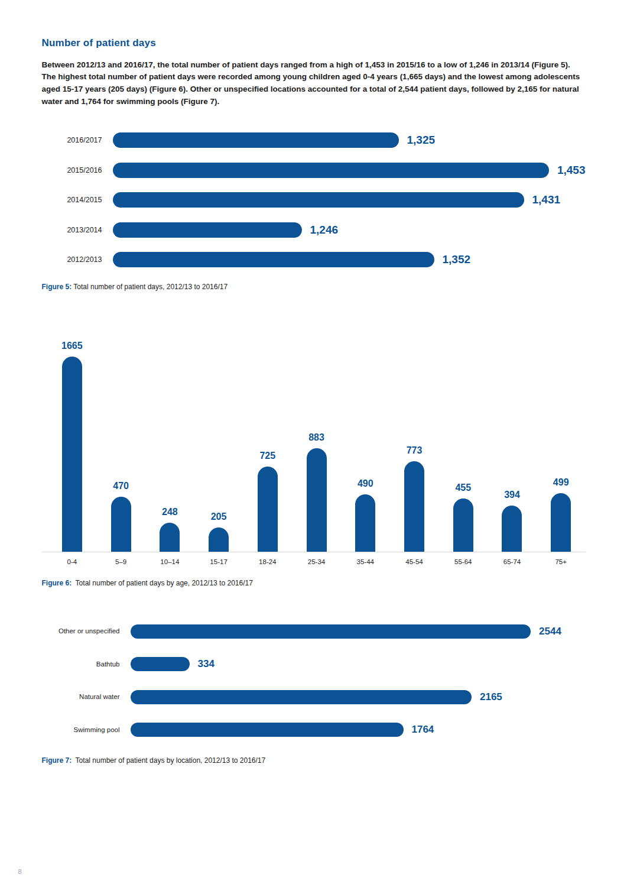Number of patient days
Between 2012/13 and 2016/17, the total number of patient days ranged from a high of 1,453 in 2015/16 to a low of 1,246 in 2013/14 (Figure 5). The highest total number of patient days were recorded among young children aged 0-4 years (1,665 days) and the lowest among adolescents aged 15-17 years (205 days) (Figure 6). Other or unspecified locations accounted for a total of 2,544 patient days, followed by 2,165 for natural water and 1,764 for swimming pools (Figure 7).
2016/2017
1,325
2015/2016
1,453
2014/2015
1,431
2013/2014
1,246
2012/2013
1,352
Figure 5: Total number of patient days, 2012/13 to 2016/17
1665
470
248
205
725
883
490
773
455
394
499
0-4
5–9
10–14
15-17
18-24
25-34
35-44
45-54
55-64
65-74
75+
Figure 6: Total number of patient days by age, 2012/13 to 2016/17
Other or unspecified
2544
Bathtub
334
Natural water
2165
Swimming pool
1764
Figure 7: Total number of patient days by location, 2012/13 to 2016/17
8